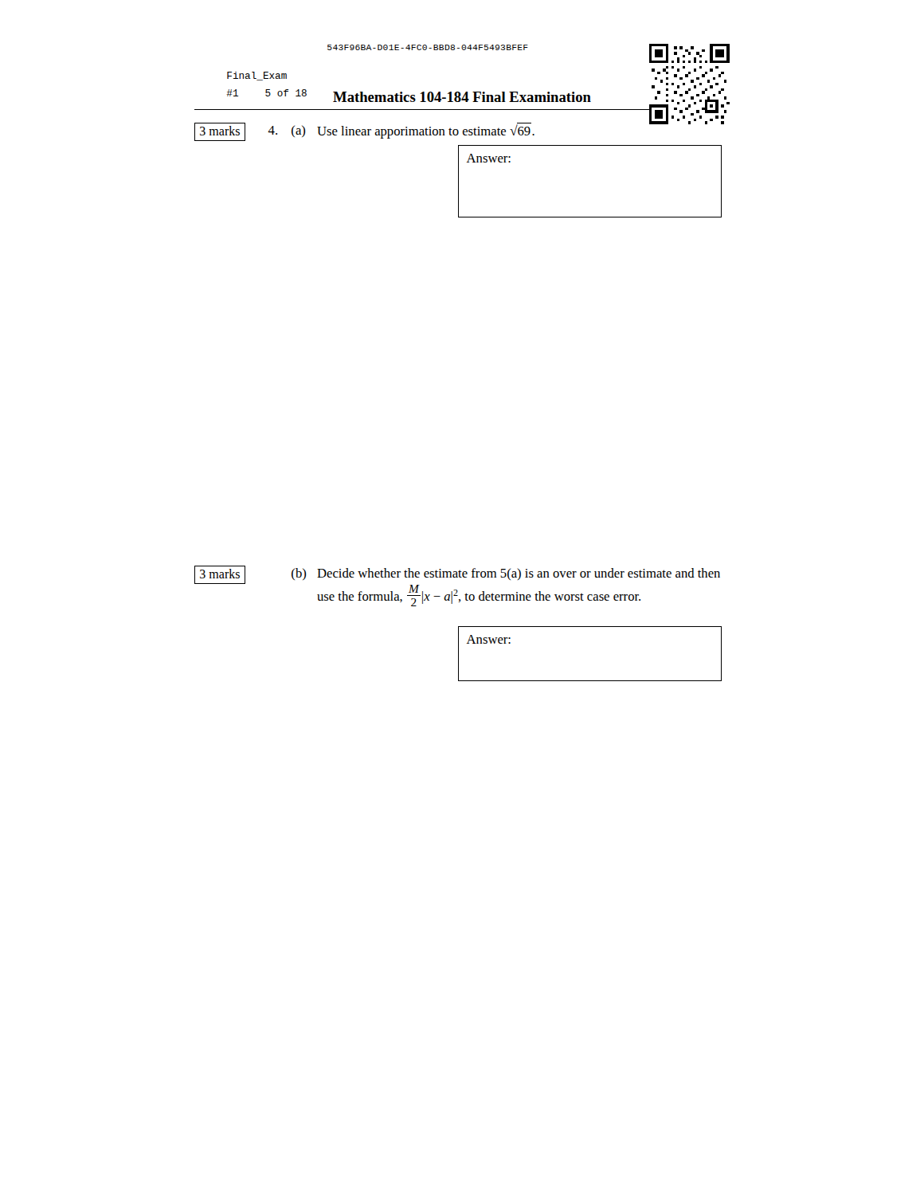543F96BA-D01E-4FC0-BBD8-044F5493BFEF
Final_Exam
#15 of 18
Mathematics 104-184 Final Examination
3 marks
4.
(a)
Use linear apporimation to estimate √69.
Answer:
3 marks
(b)
Decide whether the estimate from 5(a) is an over or under estimate and then use the formula, M 2|x − a|2, to determine the worst case error.
Answer: